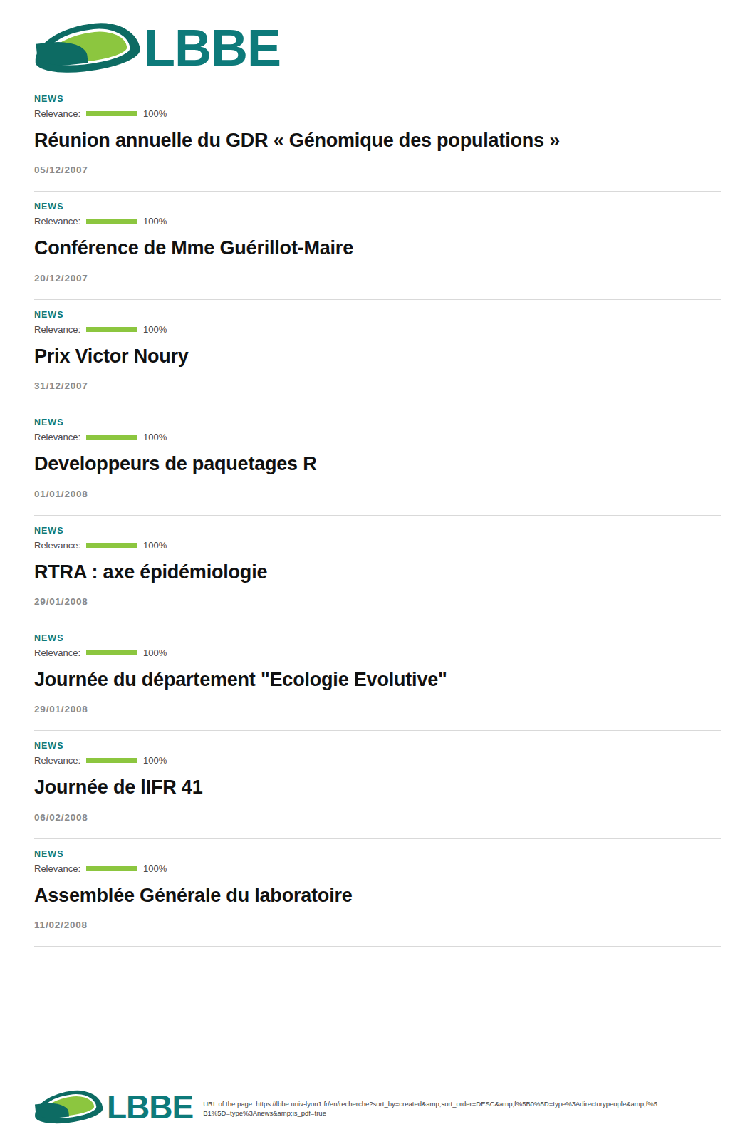LBBE
News
Relevance: 100%
Réunion annuelle du GDR « Génomique des populations »
05/12/2007
News
Relevance: 100%
Conférence de Mme Guérillot-Maire
20/12/2007
News
Relevance: 100%
Prix Victor Noury
31/12/2007
News
Relevance: 100%
Developpeurs de paquetages R
01/01/2008
News
Relevance: 100%
RTRA : axe épidémiologie
29/01/2008
News
Relevance: 100%
Journée du département "Ecologie Evolutive"
29/01/2008
News
Relevance: 100%
Journée de lIFR 41
06/02/2008
News
Relevance: 100%
Assemblée Générale du laboratoire
11/02/2008
LBBE
URL of the page: https://lbbe.univ-lyon1.fr/en/recherche?sort_by=created&amp;sort_order=DESC&amp;f%5B0%5D=type%3Adirectorypeople&amp;f%5B1%5D=type%3Anews&amp;is_pdf=true